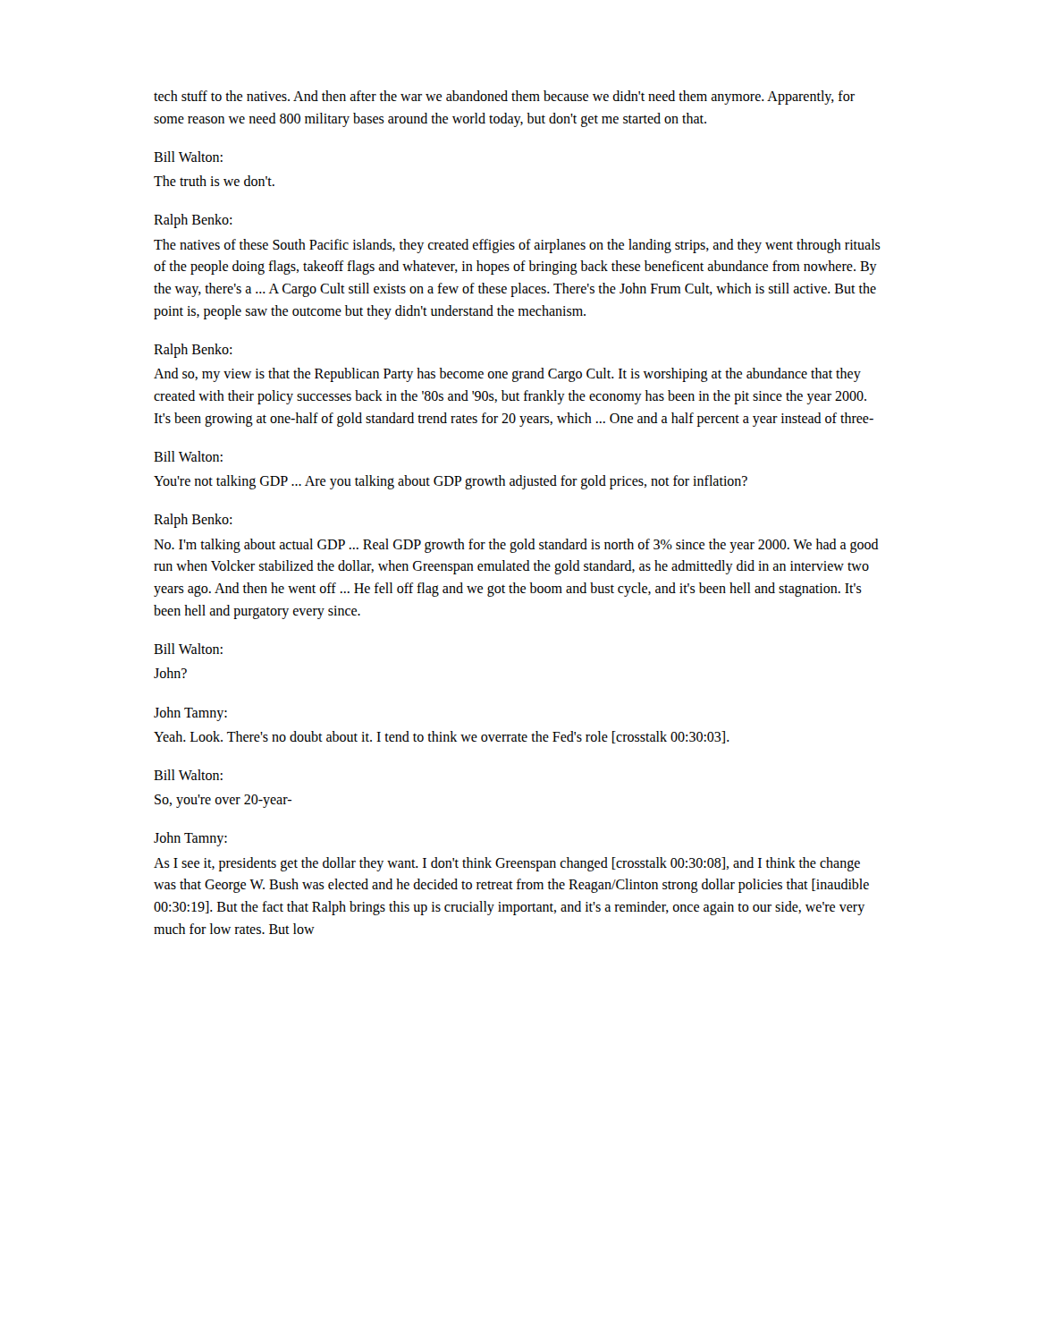tech stuff to the natives. And then after the war we abandoned them because we didn't need them anymore. Apparently, for some reason we need 800 military bases around the world today, but don't get me started on that.
Bill Walton:
The truth is we don't.
Ralph Benko:
The natives of these South Pacific islands, they created effigies of airplanes on the landing strips, and they went through rituals of the people doing flags, takeoff flags and whatever, in hopes of bringing back these beneficent abundance from nowhere. By the way, there's a ... A Cargo Cult still exists on a few of these places. There's the John Frum Cult, which is still active. But the point is, people saw the outcome but they didn't understand the mechanism.
Ralph Benko:
And so, my view is that the Republican Party has become one grand Cargo Cult. It is worshiping at the abundance that they created with their policy successes back in the '80s and '90s, but frankly the economy has been in the pit since the year 2000. It's been growing at one-half of gold standard trend rates for 20 years, which ... One and a half percent a year instead of three-
Bill Walton:
You're not talking GDP ... Are you talking about GDP growth adjusted for gold prices, not for inflation?
Ralph Benko:
No. I'm talking about actual GDP ... Real GDP growth for the gold standard is north of 3% since the year 2000. We had a good run when Volcker stabilized the dollar, when Greenspan emulated the gold standard, as he admittedly did in an interview two years ago. And then he went off ... He fell off flag and we got the boom and bust cycle, and it's been hell and stagnation. It's been hell and purgatory every since.
Bill Walton:
John?
John Tamny:
Yeah. Look. There's no doubt about it. I tend to think we overrate the Fed's role [crosstalk 00:30:03].
Bill Walton:
So, you're over 20-year-
John Tamny:
As I see it, presidents get the dollar they want. I don't think Greenspan changed [crosstalk 00:30:08], and I think the change was that George W. Bush was elected and he decided to retreat from the Reagan/Clinton strong dollar policies that [inaudible 00:30:19]. But the fact that Ralph brings this up is crucially important, and it's a reminder, once again to our side, we're very much for low rates. But low